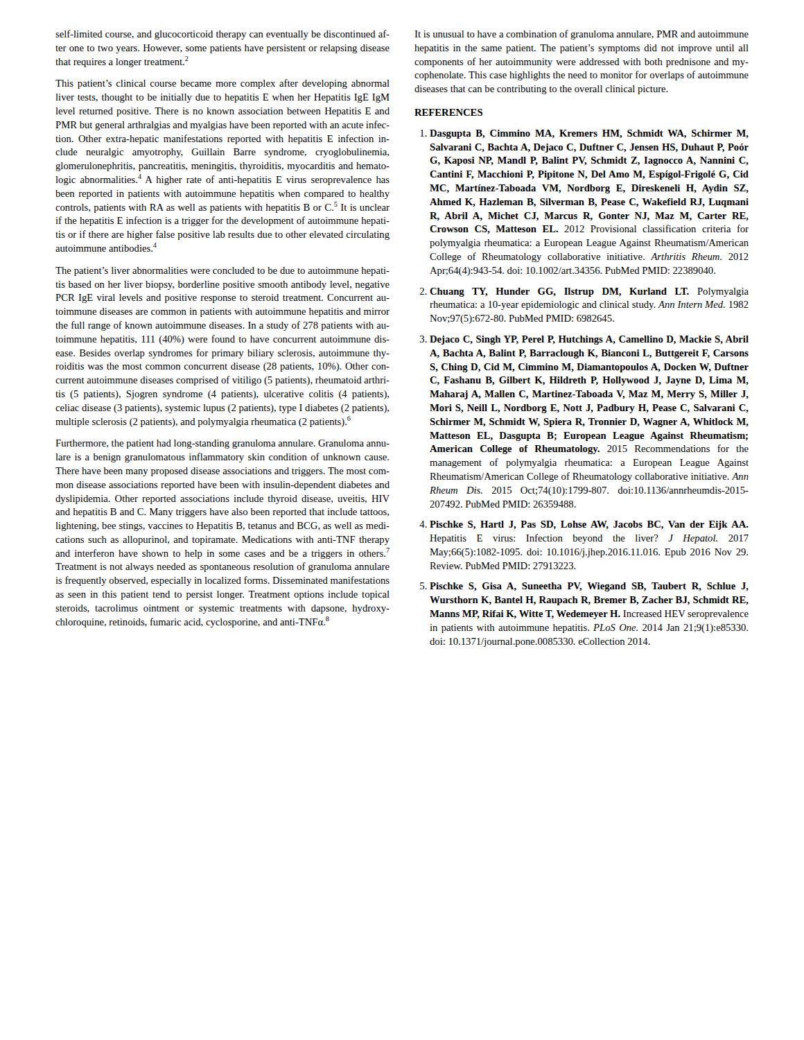self-limited course, and glucocorticoid therapy can eventually be discontinued after one to two years. However, some patients have persistent or relapsing disease that requires a longer treatment.2
This patient’s clinical course became more complex after developing abnormal liver tests, thought to be initially due to hepatitis E when her Hepatitis IgE IgM level returned positive. There is no known association between Hepatitis E and PMR but general arthralgias and myalgias have been reported with an acute infection. Other extra-hepatic manifestations reported with hepatitis E infection include neuralgic amyotrophy, Guillain Barre syndrome, cryoglobulinemia, glomerulonephritis, pancreatitis, meningitis, thyroiditis, myocarditis and hematologic abnormalities.4 A higher rate of anti-hepatitis E virus seroprevalence has been reported in patients with autoimmune hepatitis when compared to healthy controls, patients with RA as well as patients with hepatitis B or C.5 It is unclear if the hepatitis E infection is a trigger for the development of autoimmune hepatitis or if there are higher false positive lab results due to other elevated circulating autoimmune antibodies.4
The patient’s liver abnormalities were concluded to be due to autoimmune hepatitis based on her liver biopsy, borderline positive smooth antibody level, negative PCR IgE viral levels and positive response to steroid treatment. Concurrent autoimmune diseases are common in patients with autoimmune hepatitis and mirror the full range of known autoimmune diseases. In a study of 278 patients with autoimmune hepatitis, 111 (40%) were found to have concurrent autoimmune disease. Besides overlap syndromes for primary biliary sclerosis, autoimmune thyroiditis was the most common concurrent disease (28 patients, 10%). Other concurrent autoimmune diseases comprised of vitiligo (5 patients), rheumatoid arthritis (5 patients), Sjogren syndrome (4 patients), ulcerative colitis (4 patients), celiac disease (3 patients), systemic lupus (2 patients), type I diabetes (2 patients), multiple sclerosis (2 patients), and polymyalgia rheumatica (2 patients).6
Furthermore, the patient had long-standing granuloma annulare. Granuloma annulare is a benign granulomatous inflammatory skin condition of unknown cause. There have been many proposed disease associations and triggers. The most common disease associations reported have been with insulin-dependent diabetes and dyslipidemia. Other reported associations include thyroid disease, uveitis, HIV and hepatitis B and C. Many triggers have also been reported that include tattoos, lightening, bee stings, vaccines to Hepatitis B, tetanus and BCG, as well as medications such as allopurinol, and topiramate. Medications with anti-TNF therapy and interferon have shown to help in some cases and be a triggers in others.7 Treatment is not always needed as spontaneous resolution of granuloma annulare is frequently observed, especially in localized forms. Disseminated manifestations as seen in this patient tend to persist longer. Treatment options include topical steroids, tacrolimus ointment or systemic treatments with dapsone, hydroxychloroquine, retinoids, fumaric acid, cyclosporine, and anti-TNFα.8
It is unusual to have a combination of granuloma annulare, PMR and autoimmune hepatitis in the same patient. The patient’s symptoms did not improve until all components of her autoimmunity were addressed with both prednisone and mycophenolate. This case highlights the need to monitor for overlaps of autoimmune diseases that can be contributing to the overall clinical picture.
References
Dasgupta B, Cimmino MA, Kremers HM, Schmidt WA, Schirmer M, Salvarani C, Bachta A, Dejaco C, Duftner C, Jensen HS, Duhaut P, Poór G, Kaposi NP, Mandl P, Balint PV, Schmidt Z, Iagnocco A, Nannini C, Cantini F, Macchioni P, Pipitone N, Del Amo M, Espígol-Frigolé G, Cid MC, Martínez-Taboada VM, Nordborg E, Direskeneli H, Aydin SZ, Ahmed K, Hazleman B, Silverman B, Pease C, Wakefield RJ, Luqmani R, Abril A, Michet CJ, Marcus R, Gonter NJ, Maz M, Carter RE, Crowson CS, Matteson EL. 2012 Provisional classification criteria for polymyalgia rheumatica: a European League Against Rheumatism/American College of Rheumatology collaborative initiative. Arthritis Rheum. 2012 Apr;64(4):943-54. doi: 10.1002/art.34356. PubMed PMID: 22389040.
Chuang TY, Hunder GG, Ilstrup DM, Kurland LT. Polymyalgia rheumatica: a 10-year epidemiologic and clinical study. Ann Intern Med. 1982 Nov;97(5):672-80. PubMed PMID: 6982645.
Dejaco C, Singh YP, Perel P, Hutchings A, Camellino D, Mackie S, Abril A, Bachta A, Balint P, Barraclough K, Bianconi L, Buttgereit F, Carsons S, Ching D, Cid M, Cimmino M, Diamantopoulos A, Docken W, Duftner C, Fashanu B, Gilbert K, Hildreth P, Hollywood J, Jayne D, Lima M, Maharaj A, Mallen C, Martinez-Taboada V, Maz M, Merry S, Miller J, Mori S, Neill L, Nordborg E, Nott J, Padbury H, Pease C, Salvarani C, Schirmer M, Schmidt W, Spiera R, Tronnier D, Wagner A, Whitlock M, Matteson EL, Dasgupta B; European League Against Rheumatism; American College of Rheumatology. 2015 Recommendations for the management of polymyalgia rheumatica: a European League Against Rheumatism/American College of Rheumatology collaborative initiative. Ann Rheum Dis. 2015 Oct;74(10):1799-807. doi:10.1136/annrheumdis-2015-207492. PubMed PMID: 26359488.
Pischke S, Hartl J, Pas SD, Lohse AW, Jacobs BC, Van der Eijk AA. Hepatitis E virus: Infection beyond the liver? J Hepatol. 2017 May;66(5):1082-1095. doi: 10.1016/j.jhep.2016.11.016. Epub 2016 Nov 29. Review. PubMed PMID: 27913223.
Pischke S, Gisa A, Suneetha PV, Wiegand SB, Taubert R, Schlue J, Wursthorn K, Bantel H, Raupach R, Bremer B, Zacher BJ, Schmidt RE, Manns MP, Rifai K, Witte T, Wedemeyer H. Increased HEV seroprevalence in patients with autoimmune hepatitis. PLoS One. 2014 Jan 21;9(1):e85330. doi: 10.1371/journal.pone.0085330. eCollection 2014.